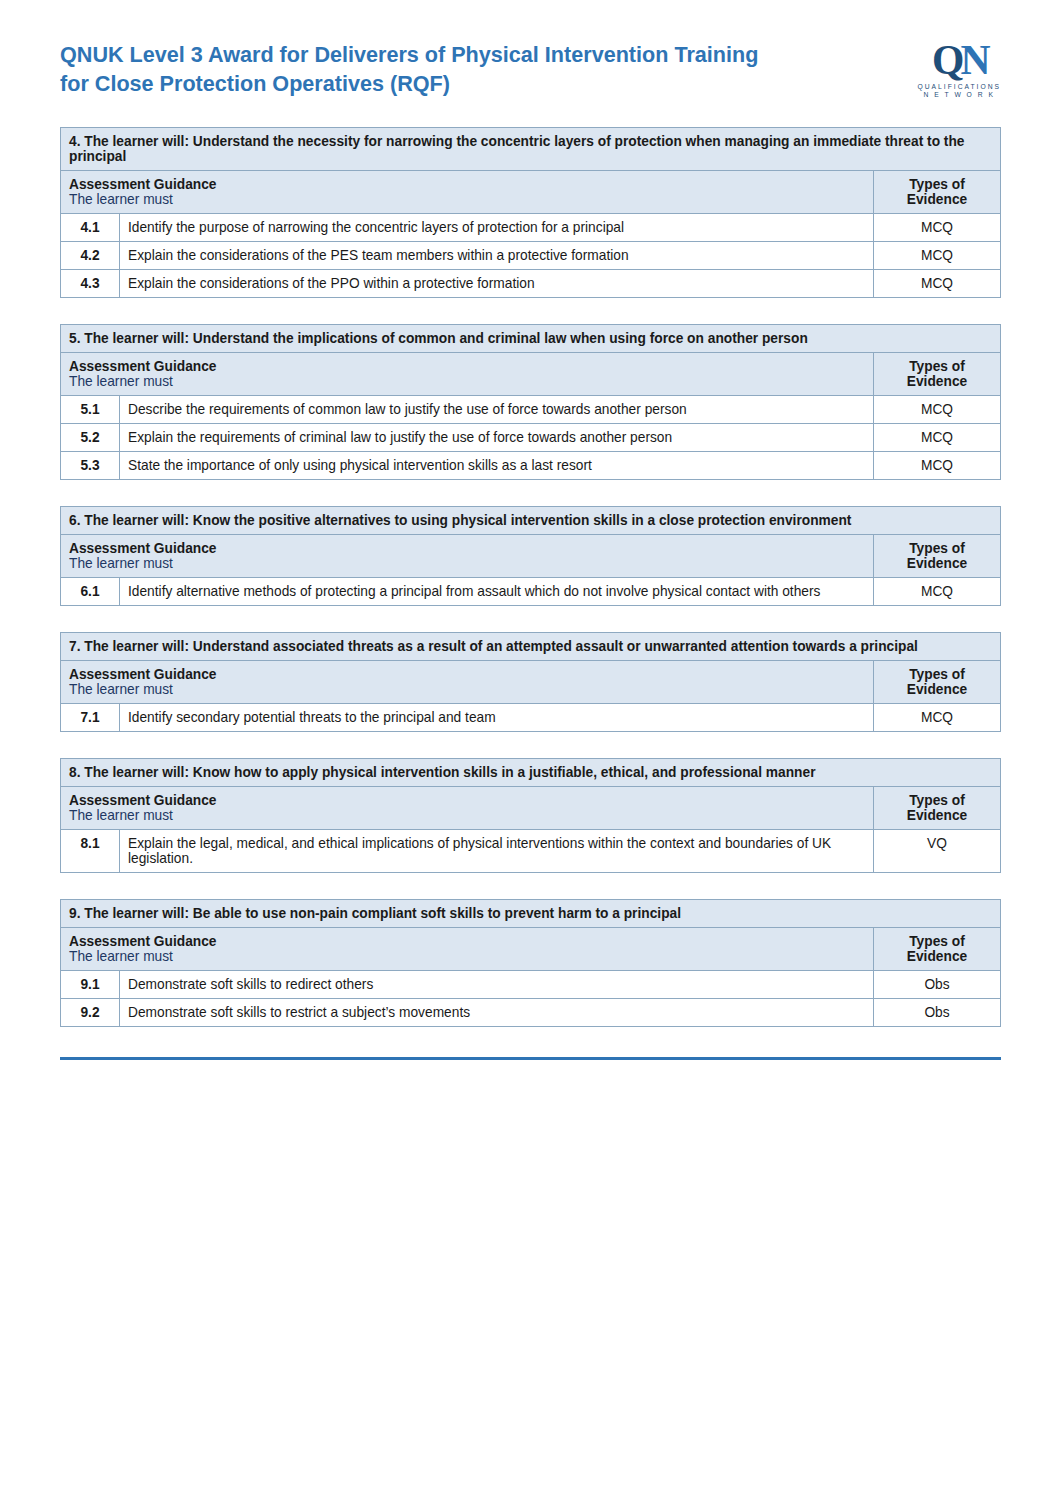QNUK Level 3 Award for Deliverers of Physical Intervention Training
for Close Protection Operatives (RQF)
QN
QUALIFICATIONS
N E T W O R K
| 4. The learner will: Understand the necessity for narrowing the concentric layers of protection when managing an immediate threat to the principal |
| Assessment Guidance The learner must | Types of Evidence |
| 4.1 | Identify the purpose of narrowing the concentric layers of protection for a principal | MCQ |
| 4.2 | Explain the considerations of the PES team members within a protective formation | MCQ |
| 4.3 | Explain the considerations of the PPO within a protective formation | MCQ |
| 5. The learner will: Understand the implications of common and criminal law when using force on another person |
| Assessment Guidance The learner must | Types of Evidence |
| 5.1 | Describe the requirements of common law to justify the use of force towards another person | MCQ |
| 5.2 | Explain the requirements of criminal law to justify the use of force towards another person | MCQ |
| 5.3 | State the importance of only using physical intervention skills as a last resort | MCQ |
| 6. The learner will: Know the positive alternatives to using physical intervention skills in a close protection environment |
| Assessment Guidance The learner must | Types of Evidence |
| 6.1 | Identify alternative methods of protecting a principal from assault which do not involve physical contact with others | MCQ |
| 7. The learner will: Understand associated threats as a result of an attempted assault or unwarranted attention towards a principal |
| Assessment Guidance The learner must | Types of Evidence |
| 7.1 | Identify secondary potential threats to the principal and team | MCQ |
| 8. The learner will: Know how to apply physical intervention skills in a justifiable, ethical, and professional manner |
| Assessment Guidance The learner must | Types of Evidence |
| 8.1 | Explain the legal, medical, and ethical implications of physical interventions within the context and boundaries of UK legislation. | VQ |
| 9. The learner will: Be able to use non-pain compliant soft skills to prevent harm to a principal |
| Assessment Guidance The learner must | Types of Evidence |
| 9.1 | Demonstrate soft skills to redirect others | Obs |
| 9.2 | Demonstrate soft skills to restrict a subject’s movements | Obs |